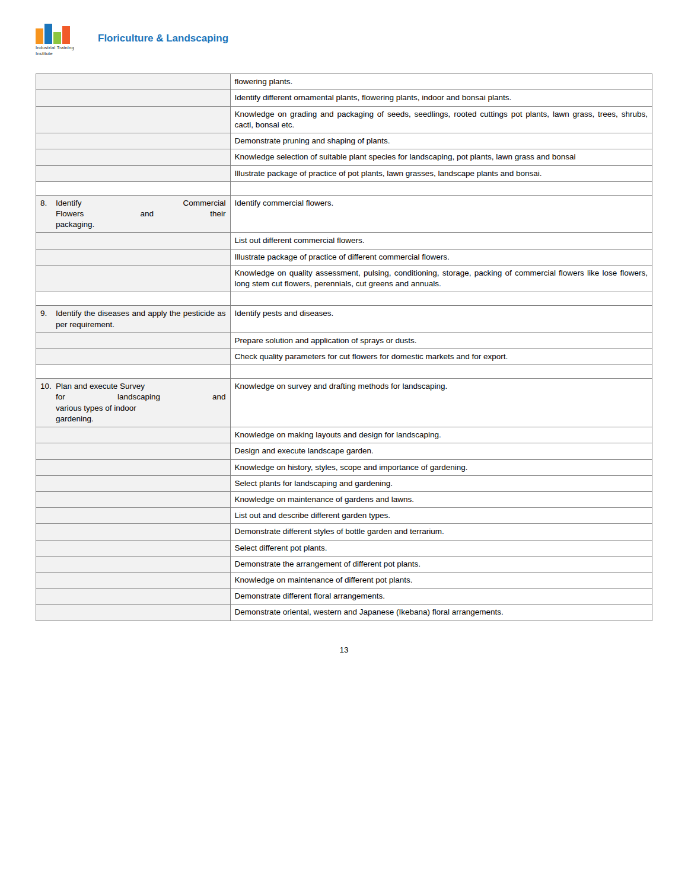Industrial Training Institute
Floriculture & Landscaping
| | flowering plants. |
| | Identify different ornamental plants, flowering plants, indoor and bonsai plants. |
| | Knowledge on grading and packaging of seeds, seedlings, rooted cuttings pot plants, lawn grass, trees, shrubs, cacti, bonsai etc. |
| | Demonstrate pruning and shaping of plants. |
| | Knowledge selection of suitable plant species for landscaping, pot plants, lawn grass and bonsai |
| | Illustrate package of practice of pot plants, lawn grasses, landscape plants and bonsai. |
| 8. Identify Commercial Flowers and their packaging. | Identify commercial flowers. |
| | List out different commercial flowers. |
| | Illustrate package of practice of different commercial flowers. |
| | Knowledge on quality assessment, pulsing, conditioning, storage, packing of commercial flowers like lose flowers, long stem cut flowers, perennials, cut greens and annuals. |
| 9. Identify the diseases and apply the pesticide as per requirement. | Identify pests and diseases. |
| | Prepare solution and application of sprays or dusts. |
| | Check quality parameters for cut flowers for domestic markets and for export. |
| 10. Plan and execute Survey for landscaping and various types of indoor gardening. | Knowledge on survey and drafting methods for landscaping. |
| | Knowledge on making layouts and design for landscaping. |
| | Design and execute landscape garden. |
| | Knowledge on history, styles, scope and importance of gardening. |
| | Select plants for landscaping and gardening. |
| | Knowledge on maintenance of gardens and lawns. |
| | List out and describe different garden types. |
| | Demonstrate different styles of bottle garden and terrarium. |
| | Select different pot plants. |
| | Demonstrate the arrangement of different pot plants. |
| | Knowledge on maintenance of different pot plants. |
| | Demonstrate different floral arrangements. |
| | Demonstrate oriental, western and Japanese (Ikebana) floral arrangements. |
13